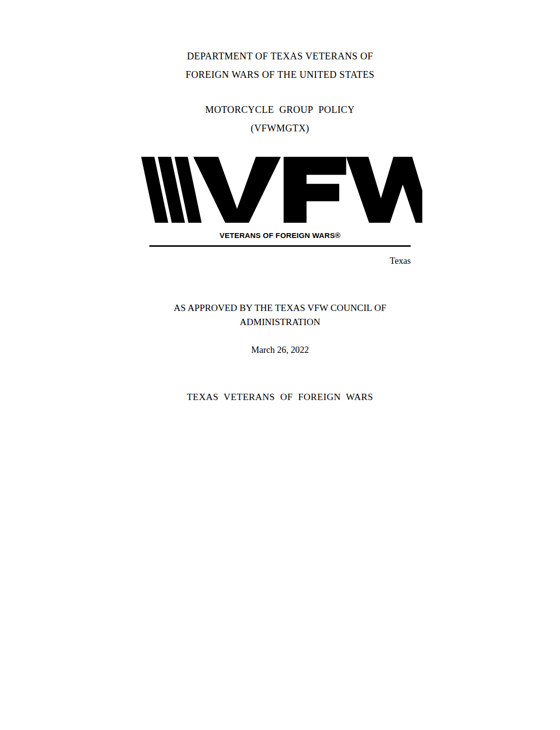DEPARTMENT OF TEXAS VETERANS OF FOREIGN WARS OF THE UNITED STATES
MOTORCYCLE GROUP POLICY (VFWMGTX)
VETERANS OF FOREIGN WARS®
Texas
AS APPROVED BY THE TEXAS VFW COUNCIL OF
ADMINISTRATION
March 26, 2022
TEXAS VETERANS OF FOREIGN WARS